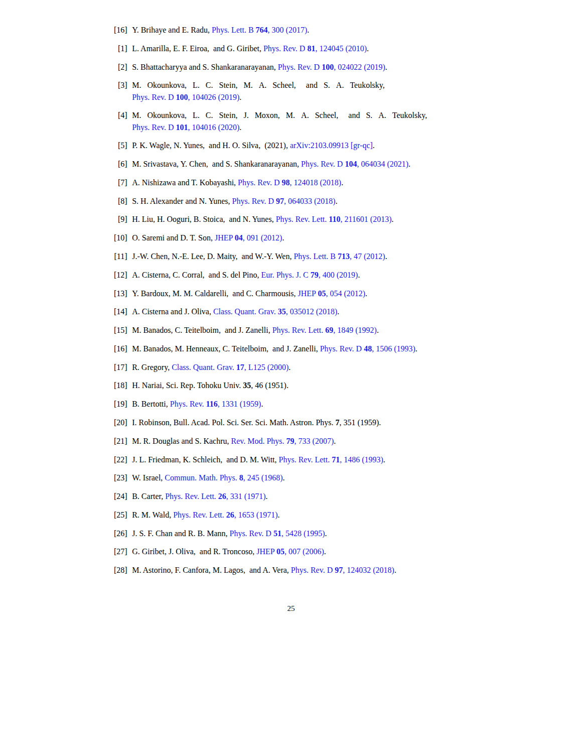Y. Brihaye and E. Radu, Phys. Lett. B 764, 300 (2017).
L. Amarilla, E. F. Eiroa, and G. Giribet, Phys. Rev. D 81, 124045 (2010).
S. Bhattacharyya and S. Shankaranarayanan, Phys. Rev. D 100, 024022 (2019).
M. Okounkova, L. C. Stein, M. A. Scheel, and S. A. Teukolsky,
Phys. Rev. D 100, 104026 (2019).
M. Okounkova, L. C. Stein, J. Moxon, M. A. Scheel, and S. A. Teukolsky,
Phys. Rev. D 101, 104016 (2020).
P. K. Wagle, N. Yunes, and H. O. Silva, (2021), arXiv:2103.09913 [gr-qc].
M. Srivastava, Y. Chen, and S. Shankaranarayanan, Phys. Rev. D 104, 064034 (2021).
A. Nishizawa and T. Kobayashi, Phys. Rev. D 98, 124018 (2018).
S. H. Alexander and N. Yunes, Phys. Rev. D 97, 064033 (2018).
H. Liu, H. Ooguri, B. Stoica, and N. Yunes, Phys. Rev. Lett. 110, 211601 (2013).
O. Saremi and D. T. Son, JHEP 04, 091 (2012).
J.-W. Chen, N.-E. Lee, D. Maity, and W.-Y. Wen, Phys. Lett. B 713, 47 (2012).
A. Cisterna, C. Corral, and S. del Pino, Eur. Phys. J. C 79, 400 (2019).
Y. Bardoux, M. M. Caldarelli, and C. Charmousis, JHEP 05, 054 (2012).
A. Cisterna and J. Oliva, Class. Quant. Grav. 35, 035012 (2018).
M. Banados, C. Teitelboim, and J. Zanelli, Phys. Rev. Lett. 69, 1849 (1992).
M. Banados, M. Henneaux, C. Teitelboim, and J. Zanelli, Phys. Rev. D 48, 1506 (1993).
R. Gregory, Class. Quant. Grav. 17, L125 (2000).
H. Nariai, Sci. Rep. Tohoku Univ. 35, 46 (1951).
B. Bertotti, Phys. Rev. 116, 1331 (1959).
I. Robinson, Bull. Acad. Pol. Sci. Ser. Sci. Math. Astron. Phys. 7, 351 (1959).
M. R. Douglas and S. Kachru, Rev. Mod. Phys. 79, 733 (2007).
J. L. Friedman, K. Schleich, and D. M. Witt, Phys. Rev. Lett. 71, 1486 (1993).
W. Israel, Commun. Math. Phys. 8, 245 (1968).
B. Carter, Phys. Rev. Lett. 26, 331 (1971).
R. M. Wald, Phys. Rev. Lett. 26, 1653 (1971).
J. S. F. Chan and R. B. Mann, Phys. Rev. D 51, 5428 (1995).
G. Giribet, J. Oliva, and R. Troncoso, JHEP 05, 007 (2006).
M. Astorino, F. Canfora, M. Lagos, and A. Vera, Phys. Rev. D 97, 124032 (2018).
25